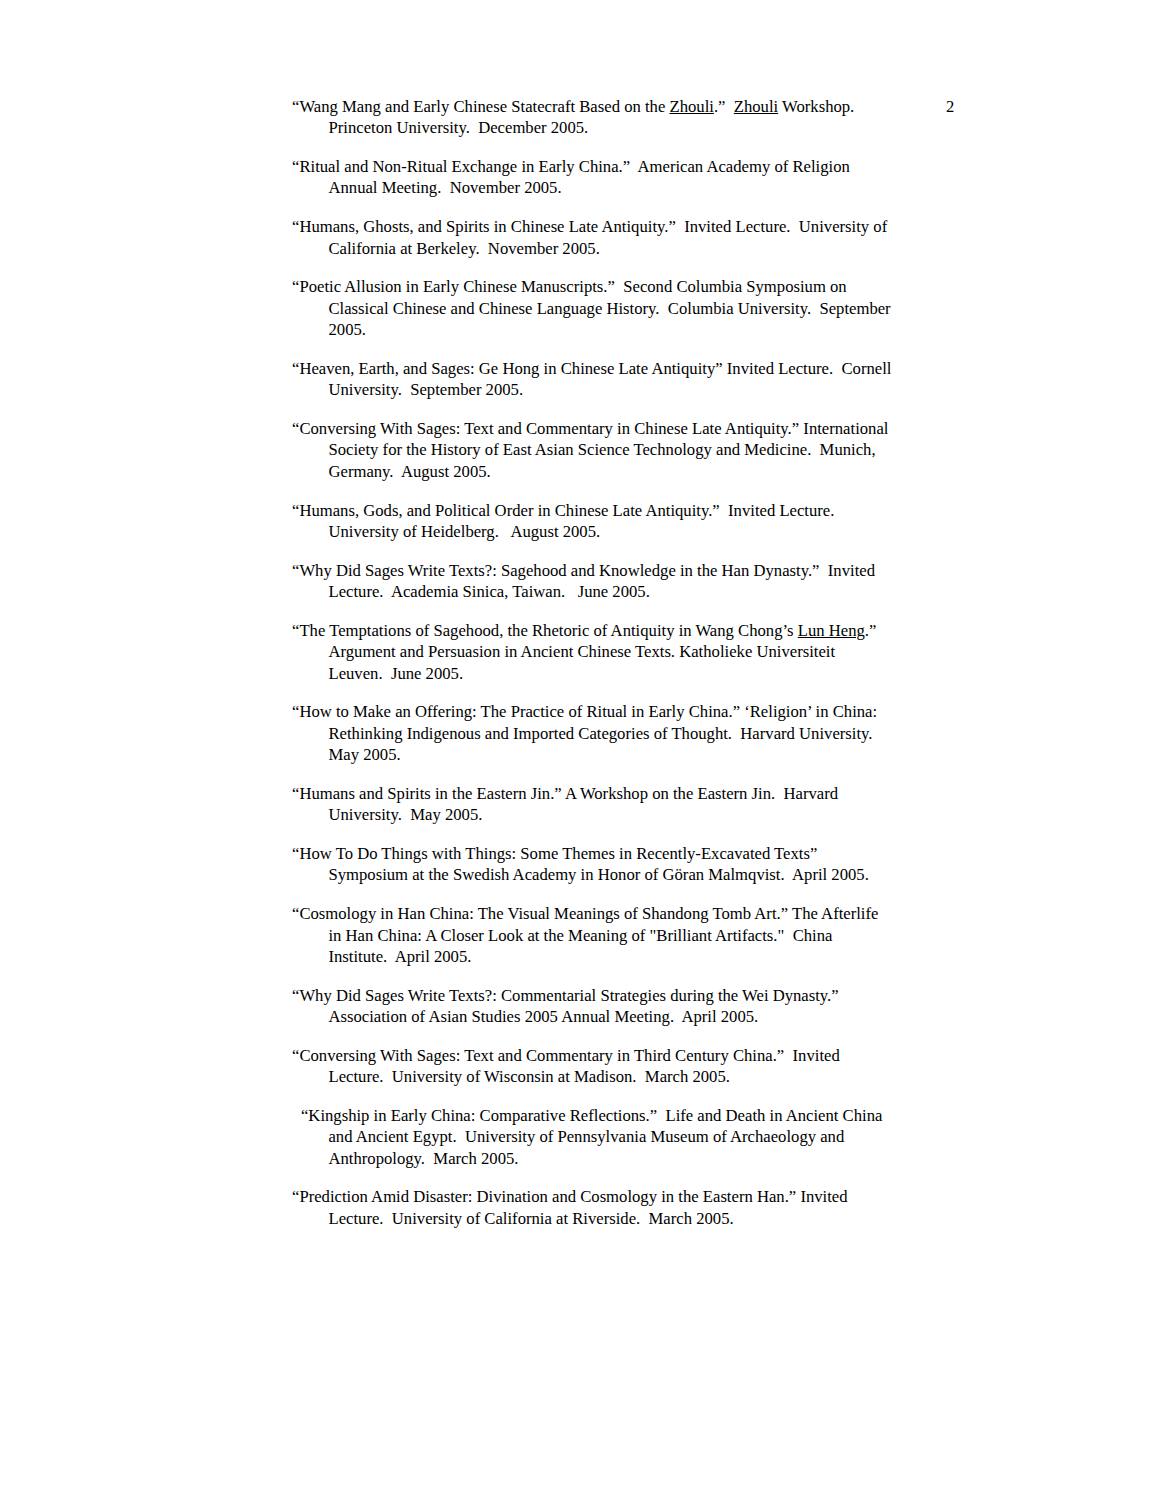2
“Wang Mang and Early Chinese Statecraft Based on the Zhouli.” Zhouli Workshop. Princeton University. December 2005.
“Ritual and Non-Ritual Exchange in Early China.” American Academy of Religion Annual Meeting. November 2005.
“Humans, Ghosts, and Spirits in Chinese Late Antiquity.” Invited Lecture. University of California at Berkeley. November 2005.
“Poetic Allusion in Early Chinese Manuscripts.” Second Columbia Symposium on Classical Chinese and Chinese Language History. Columbia University. September 2005.
“Heaven, Earth, and Sages: Ge Hong in Chinese Late Antiquity” Invited Lecture. Cornell University. September 2005.
“Conversing With Sages: Text and Commentary in Chinese Late Antiquity.” International Society for the History of East Asian Science Technology and Medicine. Munich, Germany. August 2005.
“Humans, Gods, and Political Order in Chinese Late Antiquity.” Invited Lecture. University of Heidelberg. August 2005.
“Why Did Sages Write Texts?: Sagehood and Knowledge in the Han Dynasty.” Invited Lecture. Academia Sinica, Taiwan. June 2005.
“The Temptations of Sagehood, the Rhetoric of Antiquity in Wang Chong’s Lun Heng.” Argument and Persuasion in Ancient Chinese Texts. Katholieke Universiteit Leuven. June 2005.
“How to Make an Offering: The Practice of Ritual in Early China.” ‘Religion’ in China: Rethinking Indigenous and Imported Categories of Thought. Harvard University. May 2005.
“Humans and Spirits in the Eastern Jin.” A Workshop on the Eastern Jin. Harvard University. May 2005.
“How To Do Things with Things: Some Themes in Recently-Excavated Texts” Symposium at the Swedish Academy in Honor of Göran Malmqvist. April 2005.
“Cosmology in Han China: The Visual Meanings of Shandong Tomb Art.” The Afterlife in Han China: A Closer Look at the Meaning of "Brilliant Artifacts." China Institute. April 2005.
“Why Did Sages Write Texts?: Commentarial Strategies during the Wei Dynasty.” Association of Asian Studies 2005 Annual Meeting. April 2005.
“Conversing With Sages: Text and Commentary in Third Century China.” Invited Lecture. University of Wisconsin at Madison. March 2005.
“Kingship in Early China: Comparative Reflections.” Life and Death in Ancient China and Ancient Egypt. University of Pennsylvania Museum of Archaeology and Anthropology. March 2005.
“Prediction Amid Disaster: Divination and Cosmology in the Eastern Han.” Invited Lecture. University of California at Riverside. March 2005.